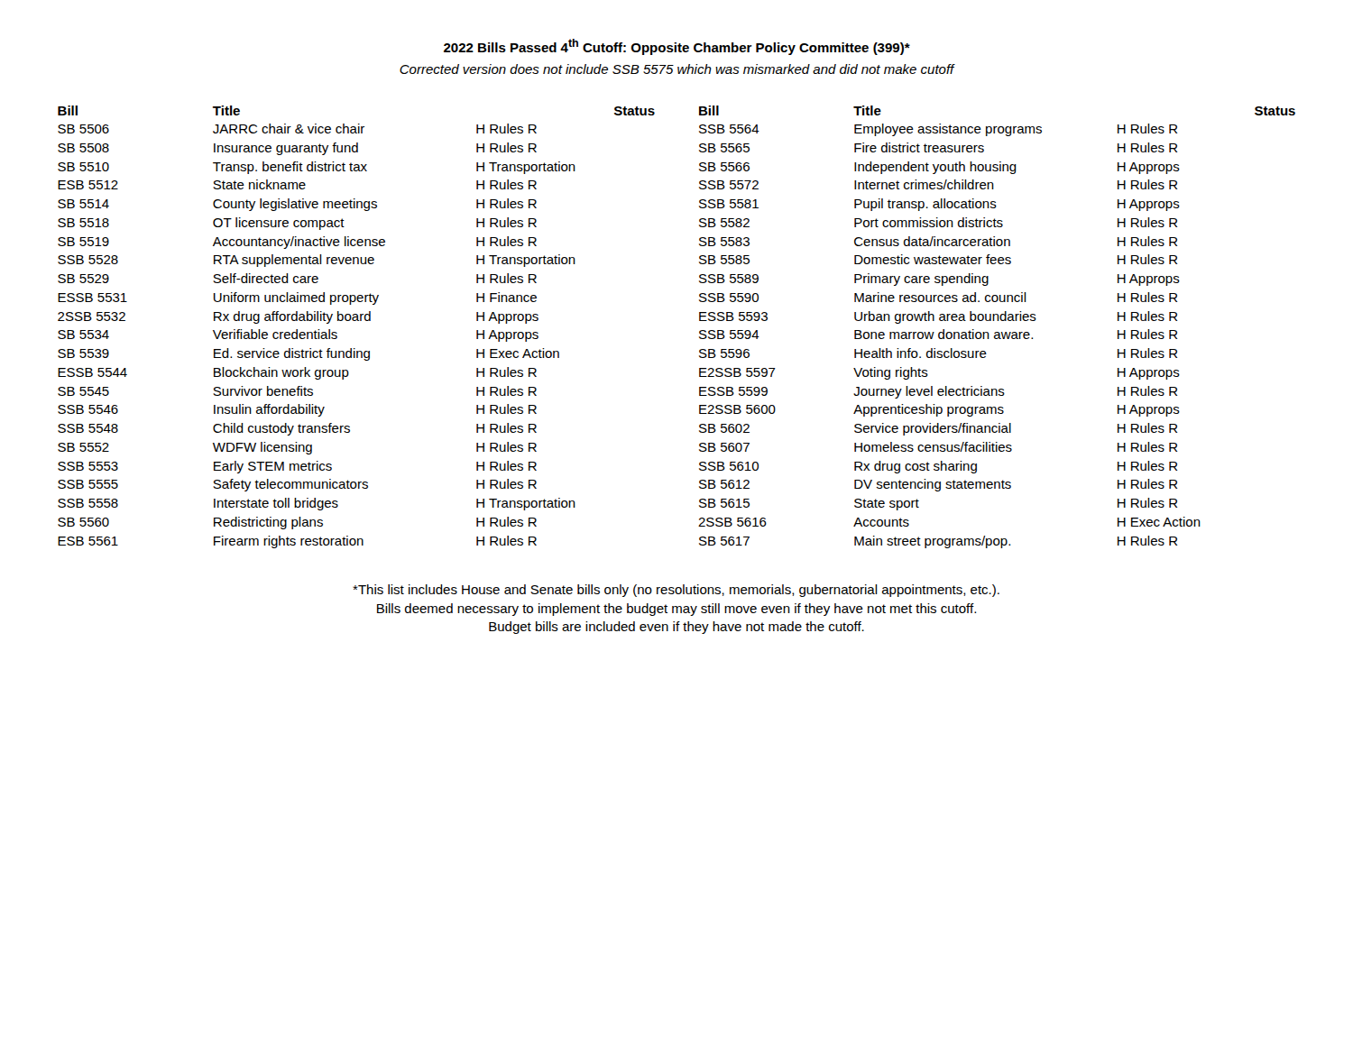2022 Bills Passed 4th Cutoff: Opposite Chamber Policy Committee (399)*
Corrected version does not include SSB 5575 which was mismarked and did not make cutoff
| Bill | Title | Status |
| --- | --- | --- |
| SB 5506 | JARRC chair & vice chair | H Rules R |
| SB 5508 | Insurance guaranty fund | H Rules R |
| SB 5510 | Transp. benefit district tax | H Transportation |
| ESB 5512 | State nickname | H Rules R |
| SB 5514 | County legislative meetings | H Rules R |
| SB 5518 | OT licensure compact | H Rules R |
| SB 5519 | Accountancy/inactive license | H Rules R |
| SSB 5528 | RTA supplemental revenue | H Transportation |
| SB 5529 | Self-directed care | H Rules R |
| ESSB 5531 | Uniform unclaimed property | H Finance |
| 2SSB 5532 | Rx drug affordability board | H Approps |
| SB 5534 | Verifiable credentials | H Approps |
| SB 5539 | Ed. service district funding | H Exec Action |
| ESSB 5544 | Blockchain work group | H Rules R |
| SB 5545 | Survivor benefits | H Rules R |
| SSB 5546 | Insulin affordability | H Rules R |
| SSB 5548 | Child custody transfers | H Rules R |
| SB 5552 | WDFW licensing | H Rules R |
| SSB 5553 | Early STEM metrics | H Rules R |
| SSB 5555 | Safety telecommunicators | H Rules R |
| SSB 5558 | Interstate toll bridges | H Transportation |
| SB 5560 | Redistricting plans | H Rules R |
| ESB 5561 | Firearm rights restoration | H Rules R |
| Bill | Title | Status |
| --- | --- | --- |
| SSB 5564 | Employee assistance programs | H Rules R |
| SB 5565 | Fire district treasurers | H Rules R |
| SB 5566 | Independent youth housing | H Approps |
| SSB 5572 | Internet crimes/children | H Rules R |
| SSB 5581 | Pupil transp. allocations | H Approps |
| SB 5582 | Port commission districts | H Rules R |
| SB 5583 | Census data/incarceration | H Rules R |
| SB 5585 | Domestic wastewater fees | H Rules R |
| SSB 5589 | Primary care spending | H Approps |
| SSB 5590 | Marine resources ad. council | H Rules R |
| ESSB 5593 | Urban growth area boundaries | H Rules R |
| SSB 5594 | Bone marrow donation aware. | H Rules R |
| SB 5596 | Health info. disclosure | H Rules R |
| E2SSB 5597 | Voting rights | H Approps |
| ESSB 5599 | Journey level electricians | H Rules R |
| E2SSB 5600 | Apprenticeship programs | H Approps |
| SB 5602 | Service providers/financial | H Rules R |
| SB 5607 | Homeless census/facilities | H Rules R |
| SSB 5610 | Rx drug cost sharing | H Rules R |
| SB 5612 | DV sentencing statements | H Rules R |
| SB 5615 | State sport | H Rules R |
| 2SSB 5616 | Accounts | H Exec Action |
| SB 5617 | Main street programs/pop. | H Rules R |
*This list includes House and Senate bills only (no resolutions, memorials, gubernatorial appointments, etc.).
Bills deemed necessary to implement the budget may still move even if they have not met this cutoff.
Budget bills are included even if they have not made the cutoff.